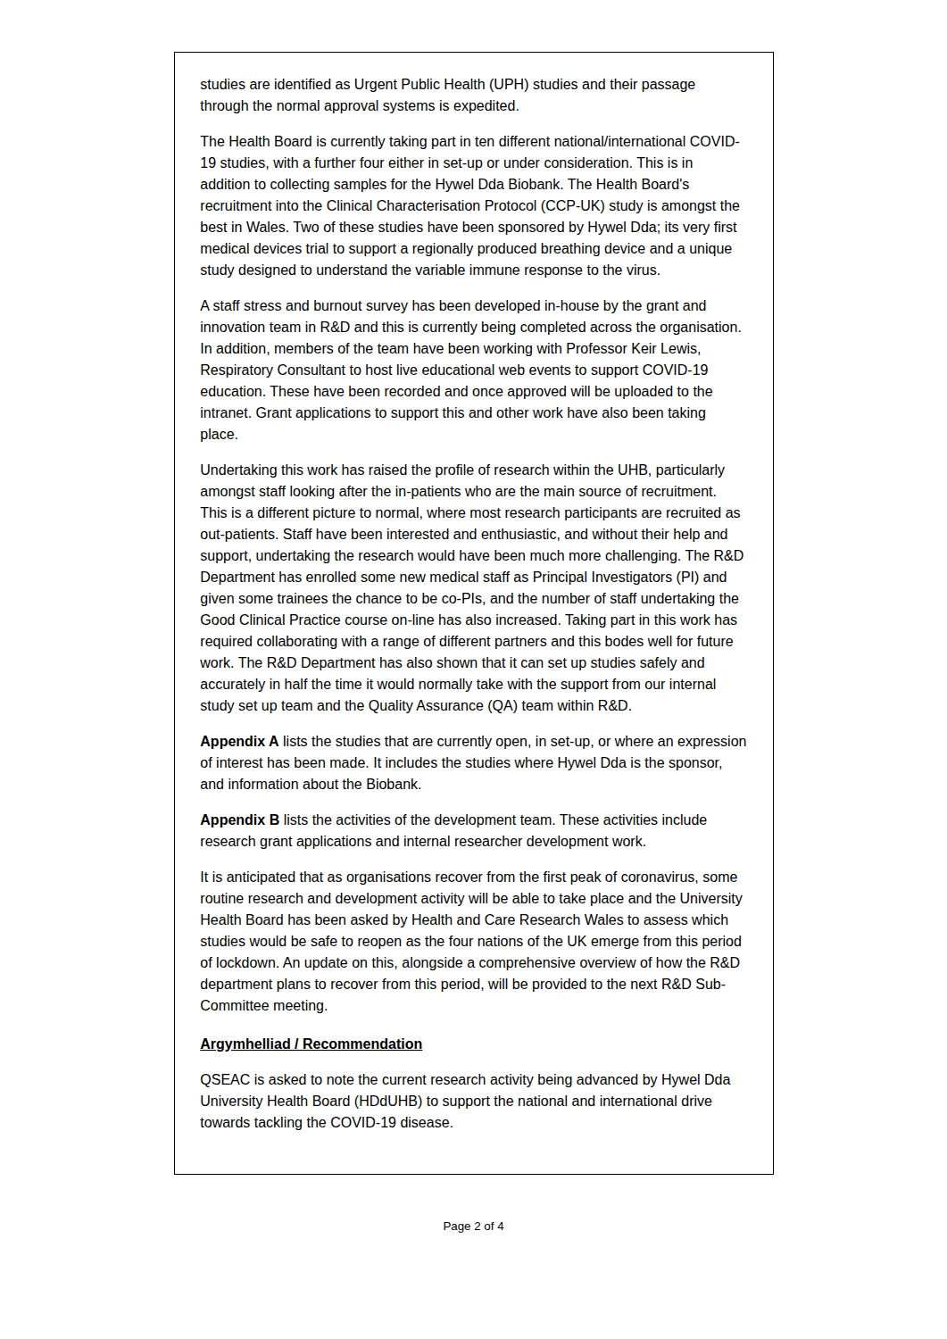studies are identified as Urgent Public Health (UPH) studies and their passage through the normal approval systems is expedited.
The Health Board is currently taking part in ten different national/international COVID-19 studies, with a further four either in set-up or under consideration. This is in addition to collecting samples for the Hywel Dda Biobank. The Health Board's recruitment into the Clinical Characterisation Protocol (CCP-UK) study is amongst the best in Wales. Two of these studies have been sponsored by Hywel Dda; its very first medical devices trial to support a regionally produced breathing device and a unique study designed to understand the variable immune response to the virus.
A staff stress and burnout survey has been developed in-house by the grant and innovation team in R&D and this is currently being completed across the organisation. In addition, members of the team have been working with Professor Keir Lewis, Respiratory Consultant to host live educational web events to support COVID-19 education. These have been recorded and once approved will be uploaded to the intranet. Grant applications to support this and other work have also been taking place.
Undertaking this work has raised the profile of research within the UHB, particularly amongst staff looking after the in-patients who are the main source of recruitment. This is a different picture to normal, where most research participants are recruited as out-patients. Staff have been interested and enthusiastic, and without their help and support, undertaking the research would have been much more challenging. The R&D Department has enrolled some new medical staff as Principal Investigators (PI) and given some trainees the chance to be co-PIs, and the number of staff undertaking the Good Clinical Practice course on-line has also increased. Taking part in this work has required collaborating with a range of different partners and this bodes well for future work. The R&D Department has also shown that it can set up studies safely and accurately in half the time it would normally take with the support from our internal study set up team and the Quality Assurance (QA) team within R&D.
Appendix A lists the studies that are currently open, in set-up, or where an expression of interest has been made. It includes the studies where Hywel Dda is the sponsor, and information about the Biobank.
Appendix B lists the activities of the development team. These activities include research grant applications and internal researcher development work.
It is anticipated that as organisations recover from the first peak of coronavirus, some routine research and development activity will be able to take place and the University Health Board has been asked by Health and Care Research Wales to assess which studies would be safe to reopen as the four nations of the UK emerge from this period of lockdown. An update on this, alongside a comprehensive overview of how the R&D department plans to recover from this period, will be provided to the next R&D Sub-Committee meeting.
Argymhelliad / Recommendation
QSEAC is asked to note the current research activity being advanced by Hywel Dda University Health Board (HDdUHB) to support the national and international drive towards tackling the COVID-19 disease.
Page 2 of 4